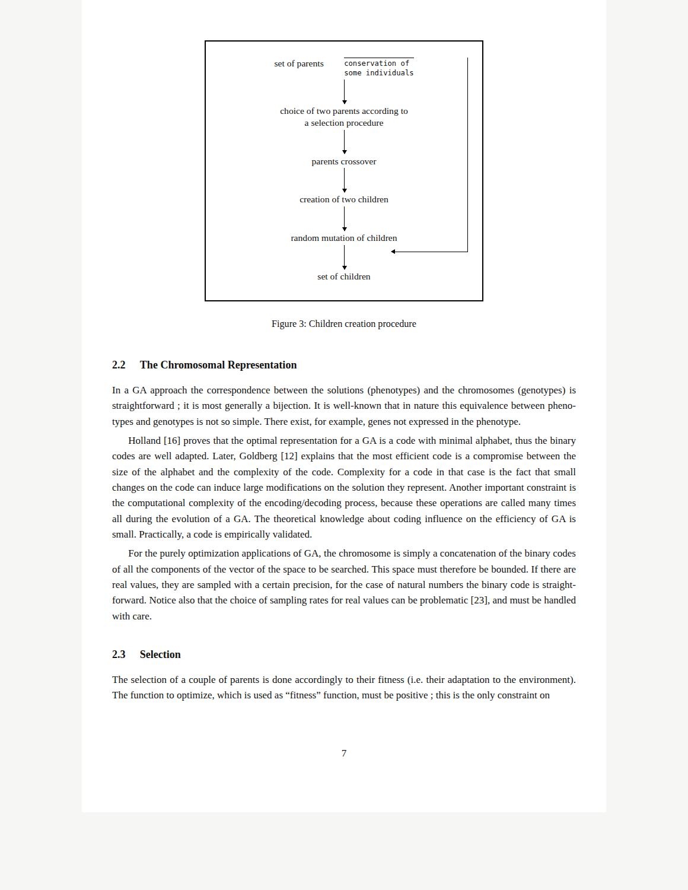set of parents
conservation of
some individuals
choice of two parents according to
a selection procedure
parents crossover
creation of two children
random mutation of children
set of children
Figure 3: Children creation procedure
2.2 The Chromosomal Representation
In a GA approach the correspondence between the solutions (phenotypes) and the chromosomes (genotypes) is straightforward ; it is most generally a bijection. It is well-known that in nature this equivalence between phenotypes and genotypes is not so simple. There exist, for example, genes not expressed in the phenotype.
Holland [16] proves that the optimal representation for a GA is a code with minimal alphabet, thus the binary codes are well adapted. Later, Goldberg [12] explains that the most efficient code is a compromise between the size of the alphabet and the complexity of the code. Complexity for a code in that case is the fact that small changes on the code can induce large modifications on the solution they represent. Another important constraint is the computational complexity of the encoding/decoding process, because these operations are called many times all during the evolution of a GA. The theoretical knowledge about coding influence on the efficiency of GA is small. Practically, a code is empirically validated.
For the purely optimization applications of GA, the chromosome is simply a concatenation of the binary codes of all the components of the vector of the space to be searched. This space must therefore be bounded. If there are real values, they are sampled with a certain precision, for the case of natural numbers the binary code is straightforward. Notice also that the choice of sampling rates for real values can be problematic [23], and must be handled with care.
2.3 Selection
The selection of a couple of parents is done accordingly to their fitness (i.e. their adaptation to the environment). The function to optimize, which is used as “fitness” function, must be positive ; this is the only constraint on
7